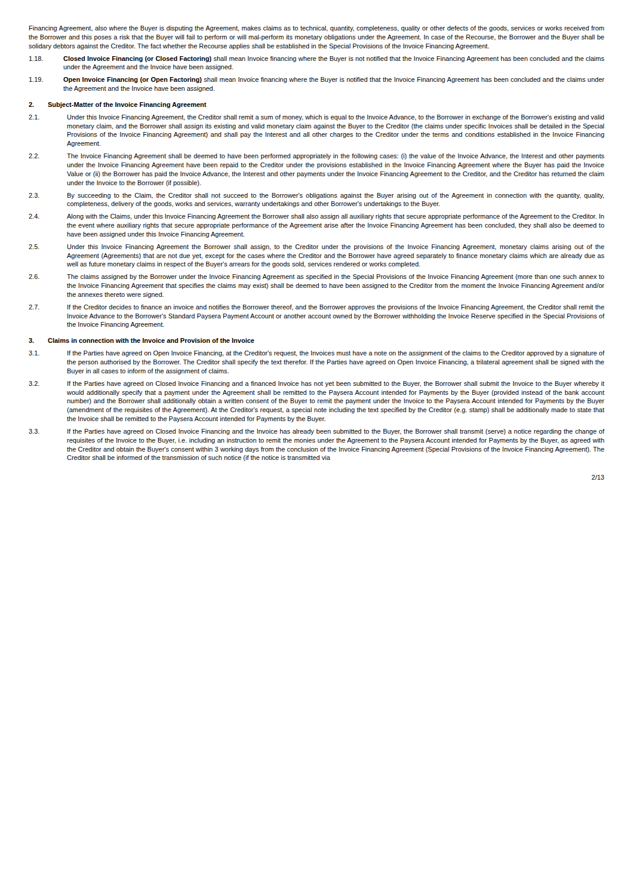Financing Agreement, also where the Buyer is disputing the Agreement, makes claims as to technical, quantity, completeness, quality or other defects of the goods, services or works received from the Borrower and this poses a risk that the Buyer will fail to perform or will mal-perform its monetary obligations under the Agreement. In case of the Recourse, the Borrower and the Buyer shall be solidary debtors against the Creditor. The fact whether the Recourse applies shall be established in the Special Provisions of the Invoice Financing Agreement.
1.18.
Closed Invoice Financing (or Closed Factoring) shall mean Invoice financing where the Buyer is not notified that the Invoice Financing Agreement has been concluded and the claims under the Agreement and the Invoice have been assigned.
1.19.
Open Invoice Financing (or Open Factoring) shall mean Invoice financing where the Buyer is notified that the Invoice Financing Agreement has been concluded and the claims under the Agreement and the Invoice have been assigned.
2.
Subject-Matter of the Invoice Financing Agreement
2.1.
Under this Invoice Financing Agreement, the Creditor shall remit a sum of money, which is equal to the Invoice Advance, to the Borrower in exchange of the Borrower's existing and valid monetary claim, and the Borrower shall assign its existing and valid monetary claim against the Buyer to the Creditor (the claims under specific Invoices shall be detailed in the Special Provisions of the Invoice Financing Agreement) and shall pay the Interest and all other charges to the Creditor under the terms and conditions established in the Invoice Financing Agreement.
2.2.
The Invoice Financing Agreement shall be deemed to have been performed appropriately in the following cases: (i) the value of the Invoice Advance, the Interest and other payments under the Invoice Financing Agreement have been repaid to the Creditor under the provisions established in the Invoice Financing Agreement where the Buyer has paid the Invoice Value or (ii) the Borrower has paid the Invoice Advance, the Interest and other payments under the Invoice Financing Agreement to the Creditor, and the Creditor has returned the claim under the Invoice to the Borrower (if possible).
2.3.
By succeeding to the Claim, the Creditor shall not succeed to the Borrower's obligations against the Buyer arising out of the Agreement in connection with the quantity, quality, completeness, delivery of the goods, works and services, warranty undertakings and other Borrower's undertakings to the Buyer.
2.4.
Along with the Claims, under this Invoice Financing Agreement the Borrower shall also assign all auxiliary rights that secure appropriate performance of the Agreement to the Creditor. In the event where auxiliary rights that secure appropriate performance of the Agreement arise after the Invoice Financing Agreement has been concluded, they shall also be deemed to have been assigned under this Invoice Financing Agreement.
2.5.
Under this Invoice Financing Agreement the Borrower shall assign, to the Creditor under the provisions of the Invoice Financing Agreement, monetary claims arising out of the Agreement (Agreements) that are not due yet, except for the cases where the Creditor and the Borrower have agreed separately to finance monetary claims which are already due as well as future monetary claims in respect of the Buyer's arrears for the goods sold, services rendered or works completed.
2.6.
The claims assigned by the Borrower under the Invoice Financing Agreement as specified in the Special Provisions of the Invoice Financing Agreement (more than one such annex to the Invoice Financing Agreement that specifies the claims may exist) shall be deemed to have been assigned to the Creditor from the moment the Invoice Financing Agreement and/or the annexes thereto were signed.
2.7.
If the Creditor decides to finance an invoice and notifies the Borrower thereof, and the Borrower approves the provisions of the Invoice Financing Agreement, the Creditor shall remit the Invoice Advance to the Borrower's Standard Paysera Payment Account or another account owned by the Borrower withholding the Invoice Reserve specified in the Special Provisions of the Invoice Financing Agreement.
3.
Claims in connection with the Invoice and Provision of the Invoice
3.1.
If the Parties have agreed on Open Invoice Financing, at the Creditor's request, the Invoices must have a note on the assignment of the claims to the Creditor approved by a signature of the person authorised by the Borrower. The Creditor shall specify the text therefor. If the Parties have agreed on Open Invoice Financing, a trilateral agreement shall be signed with the Buyer in all cases to inform of the assignment of claims.
3.2.
If the Parties have agreed on Closed Invoice Financing and a financed Invoice has not yet been submitted to the Buyer, the Borrower shall submit the Invoice to the Buyer whereby it would additionally specify that a payment under the Agreement shall be remitted to the Paysera Account intended for Payments by the Buyer (provided instead of the bank account number) and the Borrower shall additionally obtain a written consent of the Buyer to remit the payment under the Invoice to the Paysera Account intended for Payments by the Buyer (amendment of the requisites of the Agreement). At the Creditor's request, a special note including the text specified by the Creditor (e.g. stamp) shall be additionally made to state that the Invoice shall be remitted to the Paysera Account intended for Payments by the Buyer.
3.3.
If the Parties have agreed on Closed Invoice Financing and the Invoice has already been submitted to the Buyer, the Borrower shall transmit (serve) a notice regarding the change of requisites of the Invoice to the Buyer, i.e. including an instruction to remit the monies under the Agreement to the Paysera Account intended for Payments by the Buyer, as agreed with the Creditor and obtain the Buyer's consent within 3 working days from the conclusion of the Invoice Financing Agreement (Special Provisions of the Invoice Financing Agreement). The Creditor shall be informed of the transmission of such notice (if the notice is transmitted via
2/13